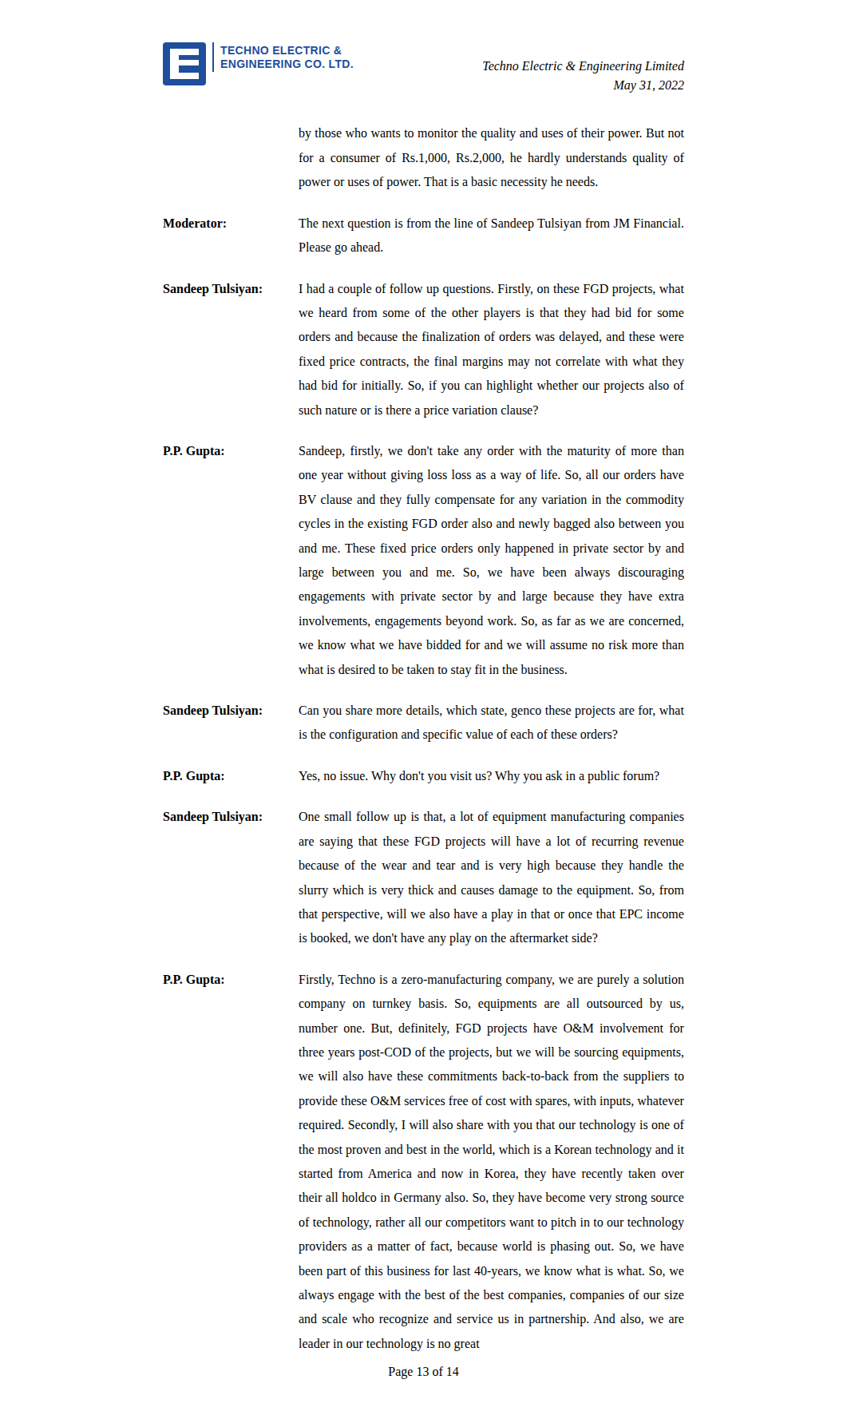TECHNO ELECTRIC &
ENGINEERING CO. LTD.
Techno Electric & Engineering Limited
May 31, 2022
by those who wants to monitor the quality and uses of their power. But not for a consumer of Rs.1,000, Rs.2,000, he hardly understands quality of power or uses of power. That is a basic necessity he needs.
Moderator:
The next question is from the line of Sandeep Tulsiyan from JM Financial. Please go ahead.
Sandeep Tulsiyan:
I had a couple of follow up questions. Firstly, on these FGD projects, what we heard from some of the other players is that they had bid for some orders and because the finalization of orders was delayed, and these were fixed price contracts, the final margins may not correlate with what they had bid for initially. So, if you can highlight whether our projects also of such nature or is there a price variation clause?
P.P. Gupta:
Sandeep, firstly, we don't take any order with the maturity of more than one year without giving loss loss as a way of life. So, all our orders have BV clause and they fully compensate for any variation in the commodity cycles in the existing FGD order also and newly bagged also between you and me. These fixed price orders only happened in private sector by and large between you and me. So, we have been always discouraging engagements with private sector by and large because they have extra involvements, engagements beyond work. So, as far as we are concerned, we know what we have bidded for and we will assume no risk more than what is desired to be taken to stay fit in the business.
Sandeep Tulsiyan:
Can you share more details, which state, genco these projects are for, what is the configuration and specific value of each of these orders?
P.P. Gupta:
Yes, no issue. Why don't you visit us? Why you ask in a public forum?
Sandeep Tulsiyan:
One small follow up is that, a lot of equipment manufacturing companies are saying that these FGD projects will have a lot of recurring revenue because of the wear and tear and is very high because they handle the slurry which is very thick and causes damage to the equipment. So, from that perspective, will we also have a play in that or once that EPC income is booked, we don't have any play on the aftermarket side?
P.P. Gupta:
Firstly, Techno is a zero-manufacturing company, we are purely a solution company on turnkey basis. So, equipments are all outsourced by us, number one. But, definitely, FGD projects have O&M involvement for three years post-COD of the projects, but we will be sourcing equipments, we will also have these commitments back-to-back from the suppliers to provide these O&M services free of cost with spares, with inputs, whatever required. Secondly, I will also share with you that our technology is one of the most proven and best in the world, which is a Korean technology and it started from America and now in Korea, they have recently taken over their all holdco in Germany also. So, they have become very strong source of technology, rather all our competitors want to pitch in to our technology providers as a matter of fact, because world is phasing out. So, we have been part of this business for last 40-years, we know what is what. So, we always engage with the best of the best companies, companies of our size and scale who recognize and service us in partnership. And also, we are leader in our technology is no great
Page 13 of 14